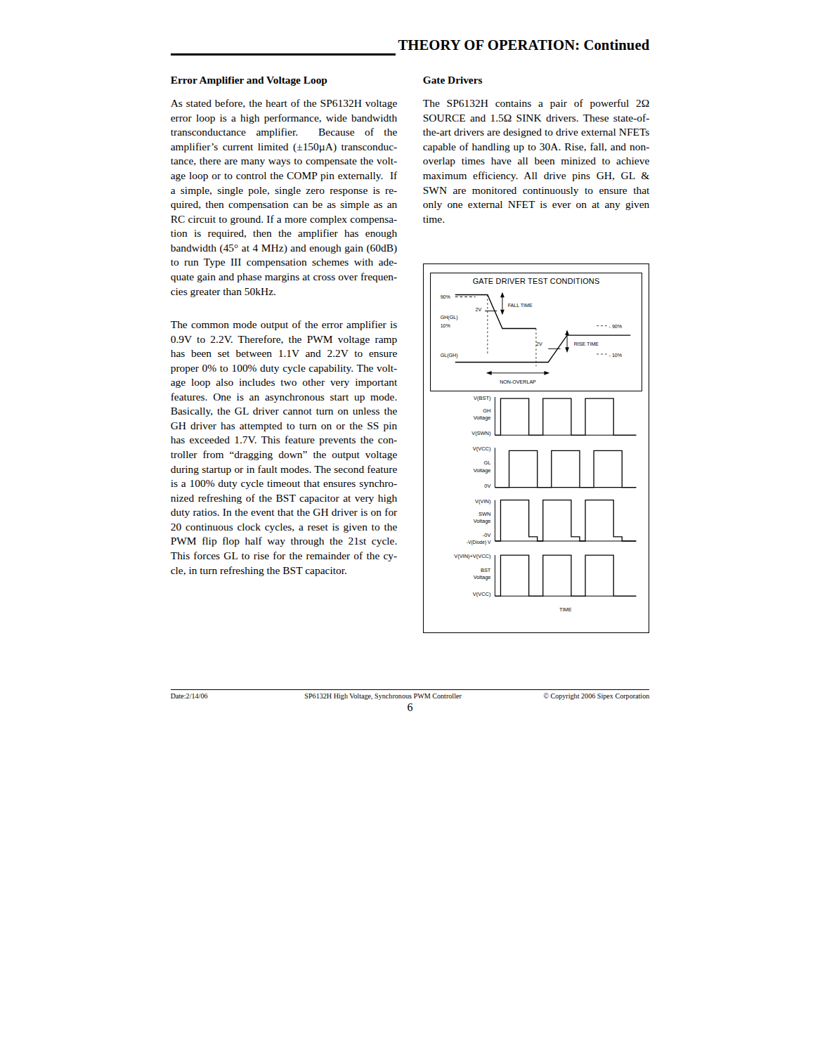THEORY OF OPERATION: Continued
Error Amplifier and Voltage Loop
As stated before, the heart of the SP6132H voltage error loop is a high performance, wide bandwidth transconductance amplifier. Because of the amplifier’s current limited (±150µA) transconductance, there are many ways to compensate the voltage loop or to control the COMP pin externally. If a simple, single pole, single zero response is required, then compensation can be as simple as an RC circuit to ground. If a more complex compensation is required, then the amplifier has enough bandwidth (45° at 4 MHz) and enough gain (60dB) to run Type III compensation schemes with adequate gain and phase margins at cross over frequencies greater than 50kHz.
The common mode output of the error amplifier is 0.9V to 2.2V. Therefore, the PWM voltage ramp has been set between 1.1V and 2.2V to ensure proper 0% to 100% duty cycle capability. The voltage loop also includes two other very important features. One is an asynchronous start up mode. Basically, the GL driver cannot turn on unless the GH driver has attempted to turn on or the SS pin has exceeded 1.7V. This feature prevents the controller from “dragging down” the output voltage during startup or in fault modes. The second feature is a 100% duty cycle timeout that ensures synchronized refreshing of the BST capacitor at very high duty ratios. In the event that the GH driver is on for 20 continuous clock cycles, a reset is given to the PWM flip flop half way through the 21st cycle. This forces GL to rise for the remainder of the cycle, in turn refreshing the BST capacitor.
Gate Drivers
The SP6132H contains a pair of powerful 2Ω SOURCE and 1.5Ω SINK drivers. These state-of-the-art drivers are designed to drive external NFETs capable of handling up to 30A. Rise, fall, and non-overlap times have all been minized to achieve maximum efficiency. All drive pins GH, GL & SWN are monitored continuously to ensure that only one external NFET is ever on at any given time.
GATE DRIVER TEST CONDITIONS
90% GH(GL) 2V 10% FALL TIME GL(GH) 2V RISE TIME - 90% - 10% NON-OVERLAP
V(BST) GH Voltage V(SWN) V(VCC) GL Voltage 0V V(VIN) SWN Voltage -0V -V(Diode) V V(VIN)+V(VCC) BST Voltage V(VCC) TIME
Date:2/14/06
SP6132H High Voltage, Synchronous PWM Controller
© Copyright 2006 Sipex Corporation
6